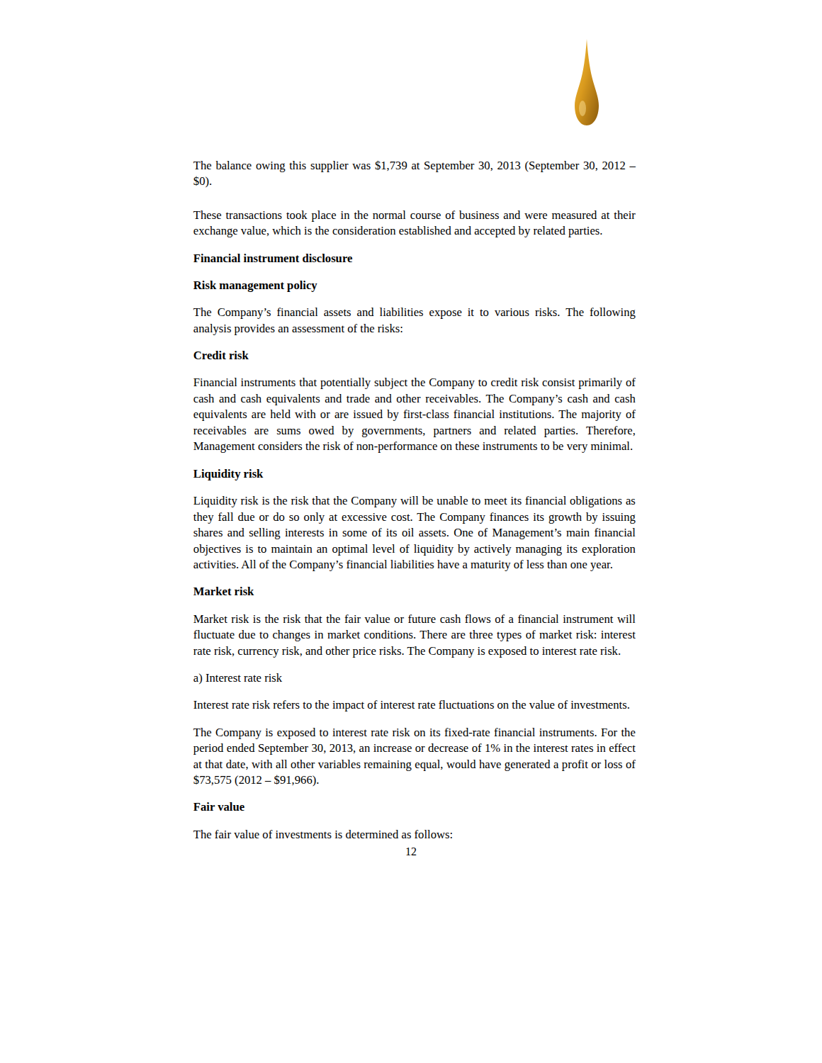The balance owing this supplier was $1,739 at September 30, 2013 (September 30, 2012 – $0).
These transactions took place in the normal course of business and were measured at their exchange value, which is the consideration established and accepted by related parties.
Financial instrument disclosure
Risk management policy
The Company’s financial assets and liabilities expose it to various risks. The following analysis provides an assessment of the risks:
Credit risk
Financial instruments that potentially subject the Company to credit risk consist primarily of cash and cash equivalents and trade and other receivables. The Company’s cash and cash equivalents are held with or are issued by first-class financial institutions. The majority of receivables are sums owed by governments, partners and related parties. Therefore, Management considers the risk of non-performance on these instruments to be very minimal.
Liquidity risk
Liquidity risk is the risk that the Company will be unable to meet its financial obligations as they fall due or do so only at excessive cost. The Company finances its growth by issuing shares and selling interests in some of its oil assets. One of Management’s main financial objectives is to maintain an optimal level of liquidity by actively managing its exploration activities. All of the Company’s financial liabilities have a maturity of less than one year.
Market risk
Market risk is the risk that the fair value or future cash flows of a financial instrument will fluctuate due to changes in market conditions. There are three types of market risk: interest rate risk, currency risk, and other price risks. The Company is exposed to interest rate risk.
a) Interest rate risk
Interest rate risk refers to the impact of interest rate fluctuations on the value of investments.
The Company is exposed to interest rate risk on its fixed-rate financial instruments. For the period ended September 30, 2013, an increase or decrease of 1% in the interest rates in effect at that date, with all other variables remaining equal, would have generated a profit or loss of $73,575 (2012 – $91,966).
Fair value
The fair value of investments is determined as follows:
12